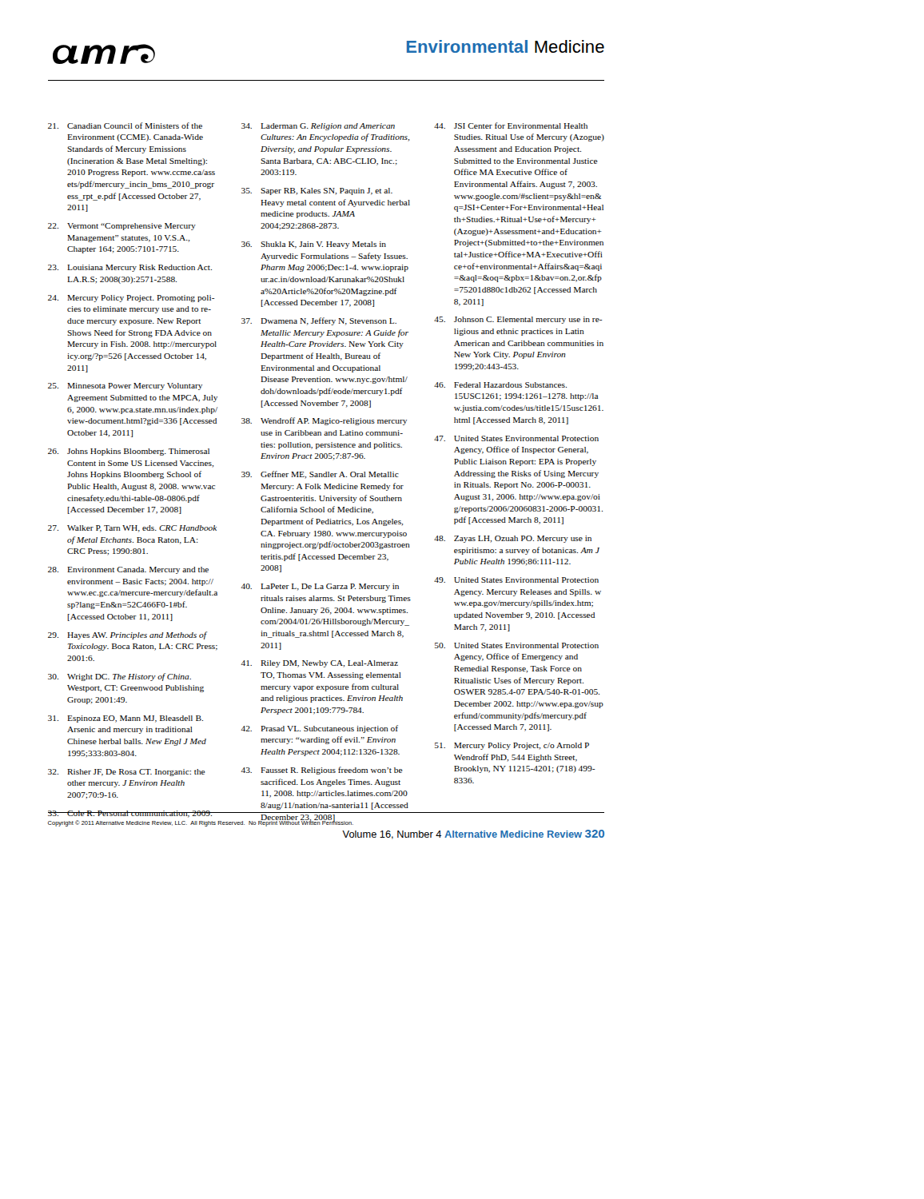Environmental Medicine
Canadian Council of Ministers of the Environment (CCME). Canada-Wide Standards of Mercury Emissions (Incineration & Base Metal Smelting): 2010 Progress Report. www.ccme.ca/assets/pdf/mercury_incin_bms_2010_progress_rpt_e.pdf [Accessed October 27, 2011]
Vermont “Comprehensive Mercury Management” statutes, 10 V.S.A., Chapter 164; 2005:7101-7715.
Louisiana Mercury Risk Reduction Act. LA.R.S; 2008(30):2571-2588.
Mercury Policy Project. Promoting policies to eliminate mercury use and to reduce mercury exposure. New Report Shows Need for Strong FDA Advice on Mercury in Fish. 2008. http://mercurypolicy.org/?p=526 [Accessed October 14, 2011]
Minnesota Power Mercury Voluntary Agreement Submitted to the MPCA, July 6, 2000. www.pca.state.mn.us/index.php/view-document.html?gid=336 [Accessed October 14, 2011]
Johns Hopkins Bloomberg. Thimerosal Content in Some US Licensed Vaccines, Johns Hopkins Bloomberg School of Public Health, August 8, 2008. www.vaccinesafety.edu/thi-table-08-0806.pdf [Accessed December 17, 2008]
Walker P, Tarn WH, eds. CRC Handbook of Metal Etchants. Boca Raton, LA: CRC Press; 1990:801.
Environment Canada. Mercury and the environment – Basic Facts; 2004. http://www.ec.gc.ca/mercure-mercury/default.asp?lang=En&n=52C466F0-1#bf. [Accessed October 11, 2011]
Hayes AW. Principles and Methods of Toxicology. Boca Raton, LA: CRC Press; 2001:6.
Wright DC. The History of China. Westport, CT: Greenwood Publishing Group; 2001:49.
Espinoza EO, Mann MJ, Bleasdell B. Arsenic and mercury in traditional Chinese herbal balls. New Engl J Med 1995;333:803-804.
Risher JF, De Rosa CT. Inorganic: the other mercury. J Environ Health 2007;70:9-16.
Cole R. Personal communication, 2009.
Laderman G. Religion and American Cultures: An Encyclopedia of Traditions, Diversity, and Popular Expressions. Santa Barbara, CA: ABC-CLIO, Inc.; 2003:119.
Saper RB, Kales SN, Paquin J, et al. Heavy metal content of Ayurvedic herbal medicine products. JAMA 2004;292:2868-2873.
Shukla K, Jain V. Heavy Metals in Ayurvedic Formulations – Safety Issues. Pharm Mag 2006;Dec:1-4. www.iopraipur.ac.in/download/Karunakar%20Shukla%20Article%20for%20Magzine.pdf [Accessed December 17, 2008]
Dwamena N, Jeffery N, Stevenson L. Metallic Mercury Exposure: A Guide for Health-Care Providers. New York City Department of Health, Bureau of Environmental and Occupational Disease Prevention. www.nyc.gov/html/doh/downloads/pdf/eode/mercury1.pdf [Accessed November 7, 2008]
Wendroff AP. Magico-religious mercury use in Caribbean and Latino communities: pollution, persistence and politics. Environ Pract 2005;7:87-96.
Geffner ME, Sandler A. Oral Metallic Mercury: A Folk Medicine Remedy for Gastroenteritis. University of Southern California School of Medicine, Department of Pediatrics, Los Angeles, CA. February 1980. www.mercurypoisoningproject.org/pdf/october2003gastroenteritis.pdf [Accessed December 23, 2008]
LaPeter L, De La Garza P. Mercury in rituals raises alarms. St Petersburg Times Online. January 26, 2004. www.sptimes.com/2004/01/26/Hillsborough/Mercury_in_rituals_ra.shtml [Accessed March 8, 2011]
Riley DM, Newby CA, Leal-Almeraz TO, Thomas VM. Assessing elemental mercury vapor exposure from cultural and religious practices. Environ Health Perspect 2001;109:779-784.
Prasad VL. Subcutaneous injection of mercury: “warding off evil.” Environ Health Perspect 2004;112:1326-1328.
Fausset R. Religious freedom won’t be sacrificed. Los Angeles Times. August 11, 2008. http://articles.latimes.com/2008/aug/11/nation/na-santeria11 [Accessed December 23, 2008]
JSI Center for Environmental Health Studies. Ritual Use of Mercury (Azogue) Assessment and Education Project. Submitted to the Environmental Justice Office MA Executive Office of Environmental Affairs. August 7, 2003. www.google.com/#sclient=psy&hl=en&q=JSI+Center+For+Environmental+Health+Studies.+Ritual+Use+of+Mercury+(Azogue)+Assessment+and+Education+Project+(Submitted+to+the+Environmental+Justice+Office+MA+Executive+Office+of+environmental+Affairs&aq=&aqi=&aql=&oq=&pbx=1&bav=on.2,or.&fp=75201d880c1db262 [Accessed March 8, 2011]
Johnson C. Elemental mercury use in religious and ethnic practices in Latin American and Caribbean communities in New York City. Popul Environ 1999;20:443-453.
Federal Hazardous Substances. 15USC1261; 1994:1261–1278. http://law.justia.com/codes/us/title15/15usc1261.html [Accessed March 8, 2011]
United States Environmental Protection Agency, Office of Inspector General, Public Liaison Report: EPA is Properly Addressing the Risks of Using Mercury in Rituals. Report No. 2006-P-00031. August 31, 2006. http://www.epa.gov/oig/reports/2006/20060831-2006-P-00031.pdf [Accessed March 8, 2011]
Zayas LH, Ozuah PO. Mercury use in espiritismo: a survey of botanicas. Am J Public Health 1996;86:111-112.
United States Environmental Protection Agency. Mercury Releases and Spills. www.epa.gov/mercury/spills/index.htm; updated November 9, 2010. [Accessed March 7, 2011]
United States Environmental Protection Agency, Office of Emergency and Remedial Response, Task Force on Ritualistic Uses of Mercury Report. OSWER 9285.4-07 EPA/540-R-01-005. December 2002. http://www.epa.gov/superfund/community/pdfs/mercury.pdf [Accessed March 7, 2011].
Mercury Policy Project, c/o Arnold P Wendroff PhD, 544 Eighth Street, Brooklyn, NY 11215-4201; (718) 499-8336.
Copyright © 2011 Alternative Medicine Review, LLC. All Rights Reserved. No Reprint Without Written Permission.
Volume 16, Number 4 Alternative Medicine Review 320